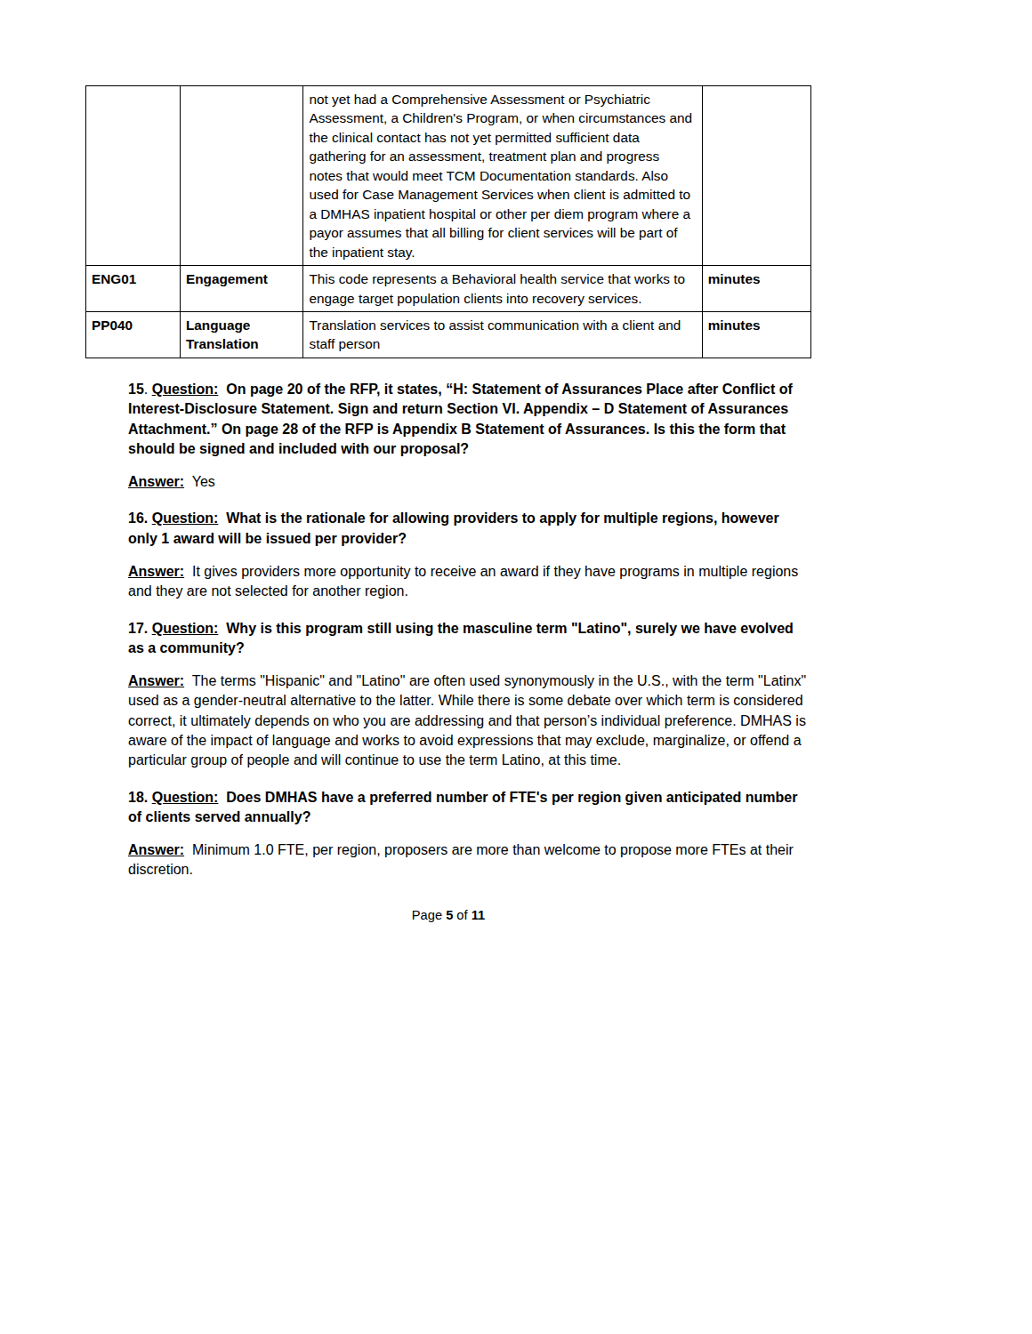| | | not yet had a Comprehensive Assessment or Psychiatric Assessment, a Children's Program, or when circumstances and the clinical contact has not yet permitted sufficient data gathering for an assessment, treatment plan and progress notes that would meet TCM Documentation standards. Also used for Case Management Services when client is admitted to a DMHAS inpatient hospital or other per diem program where a payor assumes that all billing for client services will be part of the inpatient stay. | |
| ENG01 | Engagement | This code represents a Behavioral health service that works to engage target population clients into recovery services. | minutes |
| PP040 | Language Translation | Translation services to assist communication with a client and staff person | minutes |
15. Question: On page 20 of the RFP, it states, “H: Statement of Assurances Place after Conflict of Interest-Disclosure Statement. Sign and return Section VI. Appendix – D Statement of Assurances Attachment.” On page 28 of the RFP is Appendix B Statement of Assurances. Is this the form that should be signed and included with our proposal?
Answer: Yes
16. Question: What is the rationale for allowing providers to apply for multiple regions, however only 1 award will be issued per provider?
Answer: It gives providers more opportunity to receive an award if they have programs in multiple regions and they are not selected for another region.
17. Question: Why is this program still using the masculine term "Latino", surely we have evolved as a community?
Answer: The terms "Hispanic" and "Latino" are often used synonymously in the U.S., with the term "Latinx" used as a gender-neutral alternative to the latter. While there is some debate over which term is considered correct, it ultimately depends on who you are addressing and that person’s individual preference. DMHAS is aware of the impact of language and works to avoid expressions that may exclude, marginalize, or offend a particular group of people and will continue to use the term Latino, at this time.
18. Question: Does DMHAS have a preferred number of FTE's per region given anticipated number of clients served annually?
Answer: Minimum 1.0 FTE, per region, proposers are more than welcome to propose more FTEs at their discretion.
Page 5 of 11